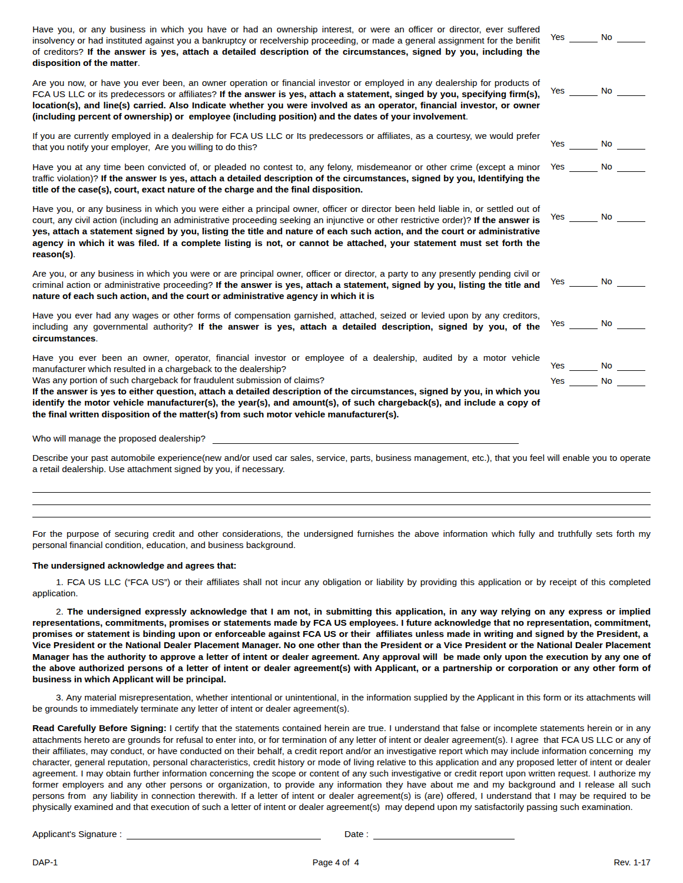Have you, or any business in which you have or had an ownership interest, or were an officer or director, ever suffered insolvency or had instituted against you a bankruptcy or recelvership proceeding, or made a general assignment for the benifit of creditors? If the answer is yes, attach a detailed description of the circumstances, signed by you, including the disposition of the matter.
Yes No
Are you now, or have you ever been, an owner operation or financial investor or employed in any dealership for products of FCA US LLC or its predecessors or affiliates? If the answer is yes, attach a statement, singed by you, specifying firm(s), location(s), and line(s) carried. Also Indicate whether you were involved as an operator, financial investor, or owner (including percent of ownership) or employee (including position) and the dates of your involvement.
Yes No
If you are currently employed in a dealership for FCA US LLC or Its predecessors or affiliates, as a courtesy, we would prefer that you notify your employer, Are you willing to do this?
Yes No
Have you at any time been convicted of, or pleaded no contest to, any felony, misdemeanor or other crime (except a minor traffic violation)? If the answer Is yes, attach a detailed description of the circumstances, signed by you, Identifying the title of the case(s), court, exact nature of the charge and the final disposition.
Yes No
Have you, or any business in which you were either a principal owner, officer or director been held liable in, or settled out of court, any civil action (including an administrative proceeding seeking an injunctive or other restrictive order)? If the answer is yes, attach a statement signed by you, listing the title and nature of each such action, and the court or administrative agency in which it was filed. If a complete listing is not, or cannot be attached, your statement must set forth the reason(s).
Yes No
Are you, or any business in which you were or are principal owner, officer or director, a party to any presently pending civil or criminal action or administrative proceeding? If the answer is yes, attach a statement, signed by you, listing the title and nature of each such action, and the court or administrative agency in which it is
Yes No
Have you ever had any wages or other forms of compensation garnished, attached, seized or levied upon by any creditors, including any governmental authority? If the answer is yes, attach a detailed description, signed by you, of the circumstances.
Yes No
Have you ever been an owner, operator, financial investor or employee of a dealership, audited by a motor vehicle manufacturer which resulted in a chargeback to the dealership?
Was any portion of such chargeback for fraudulent submission of claims?
If the answer is yes to either question, attach a detailed description of the circumstances, signed by you, in which you identify the motor vehicle manufacturer(s), the year(s), and amount(s), of such chargeback(s), and include a copy of the final written disposition of the matter(s) from such motor vehicle manufacturer(s).
Yes No
Yes No
Who will manage the proposed dealership?
Describe your past automobile experience(new and/or used car sales, service, parts, business management, etc.), that you feel will enable you to operate a retail dealership. Use attachment signed by you, if necessary.
For the purpose of securing credit and other considerations, the undersigned furnishes the above information which fully and truthfully sets forth my personal financial condition, education, and business background.
The undersigned acknowledge and agrees that:
1. FCA US LLC (“FCA US”) or their affiliates shall not incur any obligation or liability by providing this application or by receipt of this completed application.
2. The undersigned expressly acknowledge that I am not, in submitting this application, in any way relying on any express or implied representations, commitments, promises or statements made by FCA US employees. I future acknowledge that no representation, commitment, promises or statement is binding upon or enforceable against FCA US or their affiliates unless made in writing and signed by the President, a Vice President or the National Dealer Placement Manager. No one other than the President or a Vice President or the National Dealer Placement Manager has the authority to approve a letter of intent or dealer agreement. Any approval will be made only upon the execution by any one of the above authorized persons of a letter of intent or dealer agreement(s) with Applicant, or a partnership or corporation or any other form of business in which Applicant will be principal.
3. Any material misrepresentation, whether intentional or unintentional, in the information supplied by the Applicant in this form or its attachments will be grounds to immediately terminate any letter of intent or dealer agreement(s).
Read Carefully Before Signing: I certify that the statements contained herein are true. I understand that false or incomplete statements herein or in any attachments hereto are grounds for refusal to enter into, or for termination of any letter of intent or dealer agreement(s). I agree that FCA US LLC or any of their affiliates, may conduct, or have conducted on their behalf, a credit report and/or an investigative report which may include information concerning my character, general reputation, personal characteristics, credit history or mode of living relative to this application and any proposed letter of intent or dealer agreement. I may obtain further information concerning the scope or content of any such investigative or credit report upon written request. I authorize my former employers and any other persons or organization, to provide any information they have about me and my background and I release all such persons from any liability in connection therewith. If a letter of intent or dealer agreement(s) is (are) offered, I understand that I may be required to be physically examined and that execution of such a letter of intent or dealer agreement(s) may depend upon my satisfactorily passing such examination.
Applicant's Signature : Date :
DAP-1 Page 4 of 4 Rev. 1-17